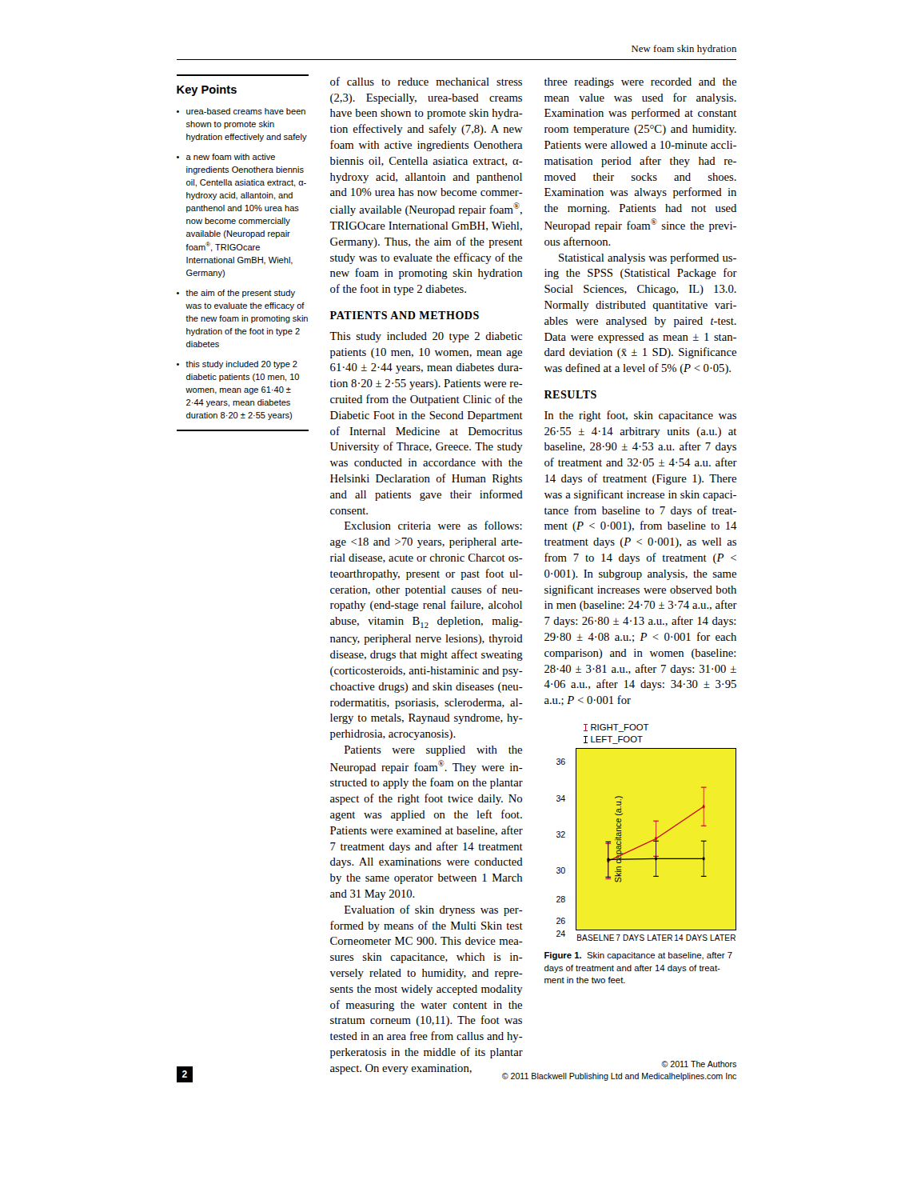New foam skin hydration
Key Points
urea-based creams have been shown to promote skin hydration effectively and safely
a new foam with active ingredients Oenothera biennis oil, Centella asiatica extract, α-hydroxy acid, allantoin, and panthenol and 10% urea has now become commercially available (Neuropad repair foam®, TRIGOcare International GmBH, Wiehl, Germany)
the aim of the present study was to evaluate the efficacy of the new foam in promoting skin hydration of the foot in type 2 diabetes
this study included 20 type 2 diabetic patients (10 men, 10 women, mean age 61·40 ± 2·44 years, mean diabetes duration 8·20 ± 2·55 years)
of callus to reduce mechanical stress (2,3). Especially, urea-based creams have been shown to promote skin hydration effectively and safely (7,8). A new foam with active ingredients Oenothera biennis oil, Centella asiatica extract, α-hydroxy acid, allantoin and panthenol and 10% urea has now become commercially available (Neuropad repair foam®, TRIGOcare International GmBH, Wiehl, Germany). Thus, the aim of the present study was to evaluate the efficacy of the new foam in promoting skin hydration of the foot in type 2 diabetes.
PATIENTS AND METHODS
This study included 20 type 2 diabetic patients (10 men, 10 women, mean age 61·40 ± 2·44 years, mean diabetes duration 8·20 ± 2·55 years). Patients were recruited from the Outpatient Clinic of the Diabetic Foot in the Second Department of Internal Medicine at Democritus University of Thrace, Greece. The study was conducted in accordance with the Helsinki Declaration of Human Rights and all patients gave their informed consent.
Exclusion criteria were as follows: age <18 and >70 years, peripheral arterial disease, acute or chronic Charcot osteoarthropathy, present or past foot ulceration, other potential causes of neuropathy (end-stage renal failure, alcohol abuse, vitamin B12 depletion, malignancy, peripheral nerve lesions), thyroid disease, drugs that might affect sweating (corticosteroids, anti-histaminic and psychoactive drugs) and skin diseases (neurodermatitis, psoriasis, scleroderma, allergy to metals, Raynaud syndrome, hyperhidrosia, acrocyanosis).
Patients were supplied with the Neuropad repair foam®. They were instructed to apply the foam on the plantar aspect of the right foot twice daily. No agent was applied on the left foot. Patients were examined at baseline, after 7 treatment days and after 14 treatment days. All examinations were conducted by the same operator between 1 March and 31 May 2010.
Evaluation of skin dryness was performed by means of the Multi Skin test Corneometer MC 900. This device measures skin capacitance, which is inversely related to humidity, and represents the most widely accepted modality of measuring the water content in the stratum corneum (10,11). The foot was tested in an area free from callus and hyperkeratosis in the middle of its plantar aspect. On every examination,
three readings were recorded and the mean value was used for analysis. Examination was performed at constant room temperature (25°C) and humidity. Patients were allowed a 10-minute acclimatisation period after they had removed their socks and shoes. Examination was always performed in the morning. Patients had not used Neuropad repair foam® since the previous afternoon.
Statistical analysis was performed using the SPSS (Statistical Package for Social Sciences, Chicago, IL) 13.0. Normally distributed quantitative variables were analysed by paired t-test. Data were expressed as mean ± 1 standard deviation (x̄ ± 1 SD). Significance was defined at a level of 5% (P < 0·05).
RESULTS
In the right foot, skin capacitance was 26·55 ± 4·14 arbitrary units (a.u.) at baseline, 28·90 ± 4·53 a.u. after 7 days of treatment and 32·05 ± 4·54 a.u. after 14 days of treatment (Figure 1). There was a significant increase in skin capacitance from baseline to 7 days of treatment (P < 0·001), from baseline to 14 treatment days (P < 0·001), as well as from 7 to 14 days of treatment (P < 0·001). In subgroup analysis, the same significant increases were observed both in men (baseline: 24·70 ± 3·74 a.u., after 7 days: 26·80 ± 4·13 a.u., after 14 days: 29·80 ± 4·08 a.u.; P < 0·001 for each comparison) and in women (baseline: 28·40 ± 3·81 a.u., after 7 days: 31·00 ± 4·06 a.u., after 14 days: 34·30 ± 3·95 a.u.; P < 0·001 for
RIGHT_FOOT
LEFT_FOOT
Skin capacitance (a.u.)
36
34
32
30
28
26
24
BASELNE 7 DAYS LATER 14 DAYS LATER
Figure 1. Skin capacitance at baseline, after 7 days of treatment and after 14 days of treatment in the two feet.
2
© 2011 The Authors
© 2011 Blackwell Publishing Ltd and Medicalhelplines.com Inc